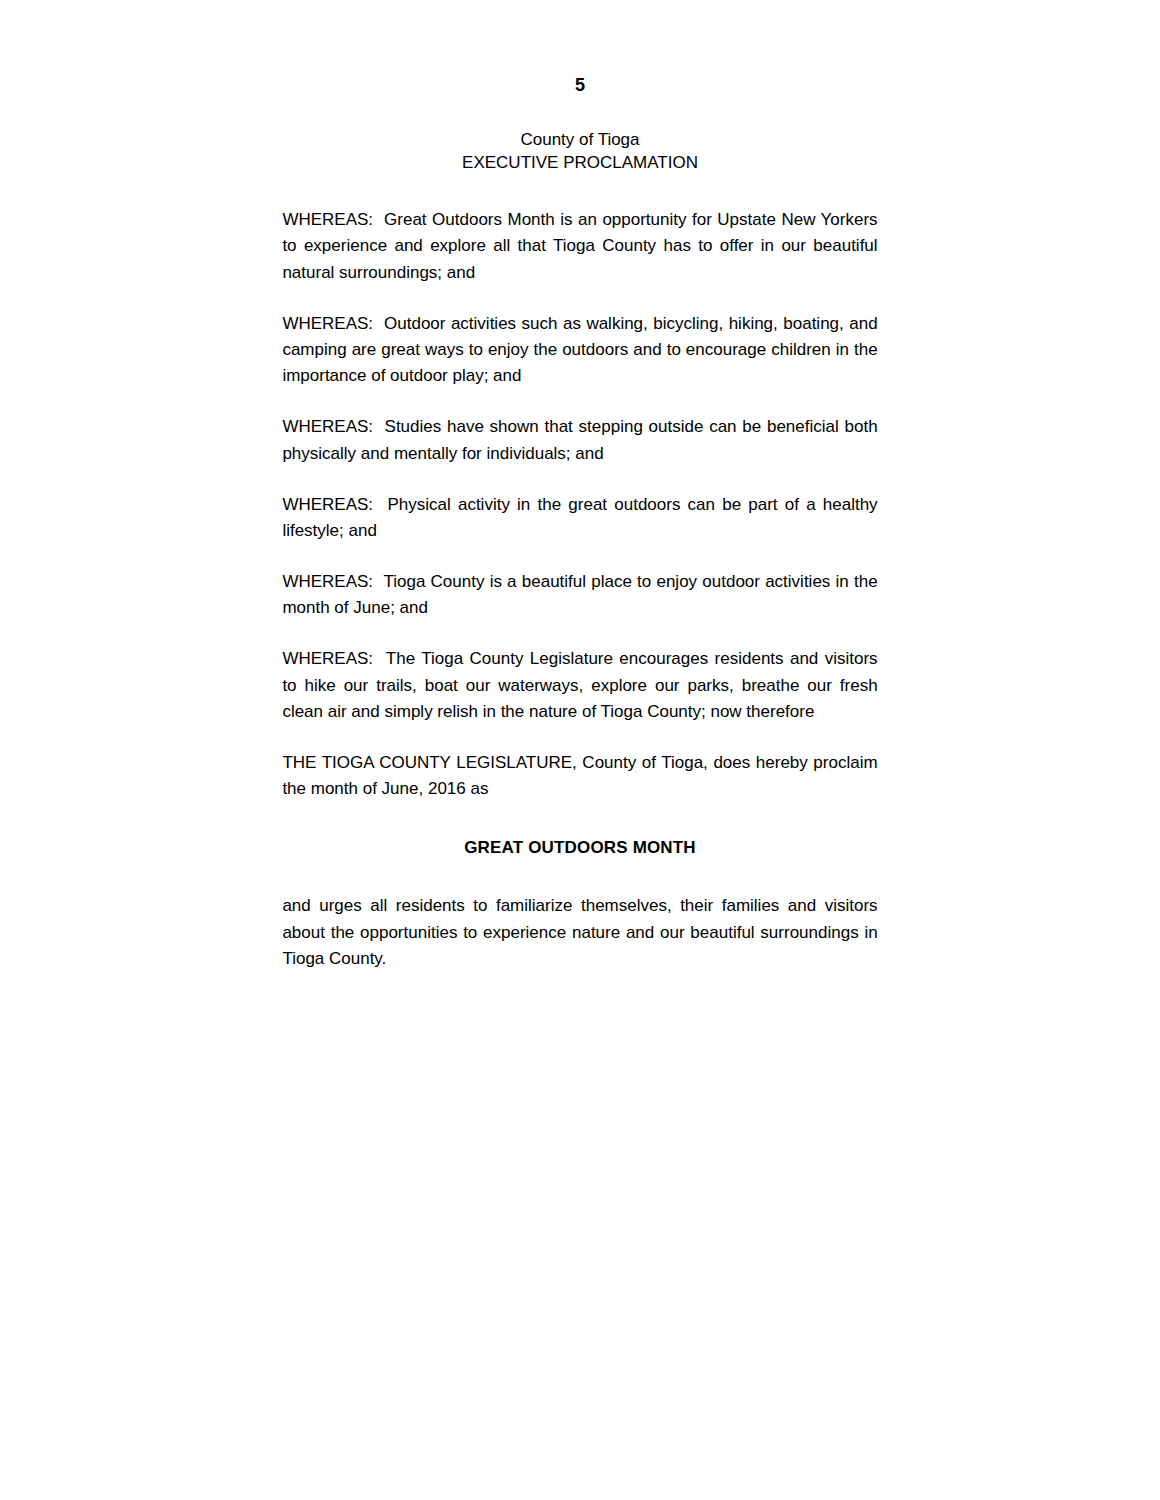5
County of Tioga EXECUTIVE PROCLAMATION
WHEREAS: Great Outdoors Month is an opportunity for Upstate New Yorkers to experience and explore all that Tioga County has to offer in our beautiful natural surroundings; and
WHEREAS: Outdoor activities such as walking, bicycling, hiking, boating, and camping are great ways to enjoy the outdoors and to encourage children in the importance of outdoor play; and
WHEREAS: Studies have shown that stepping outside can be beneficial both physically and mentally for individuals; and
WHEREAS: Physical activity in the great outdoors can be part of a healthy lifestyle; and
WHEREAS: Tioga County is a beautiful place to enjoy outdoor activities in the month of June; and
WHEREAS: The Tioga County Legislature encourages residents and visitors to hike our trails, boat our waterways, explore our parks, breathe our fresh clean air and simply relish in the nature of Tioga County; now therefore
THE TIOGA COUNTY LEGISLATURE, County of Tioga, does hereby proclaim the month of June, 2016 as
Great Outdoors Month
and urges all residents to familiarize themselves, their families and visitors about the opportunities to experience nature and our beautiful surroundings in Tioga County.